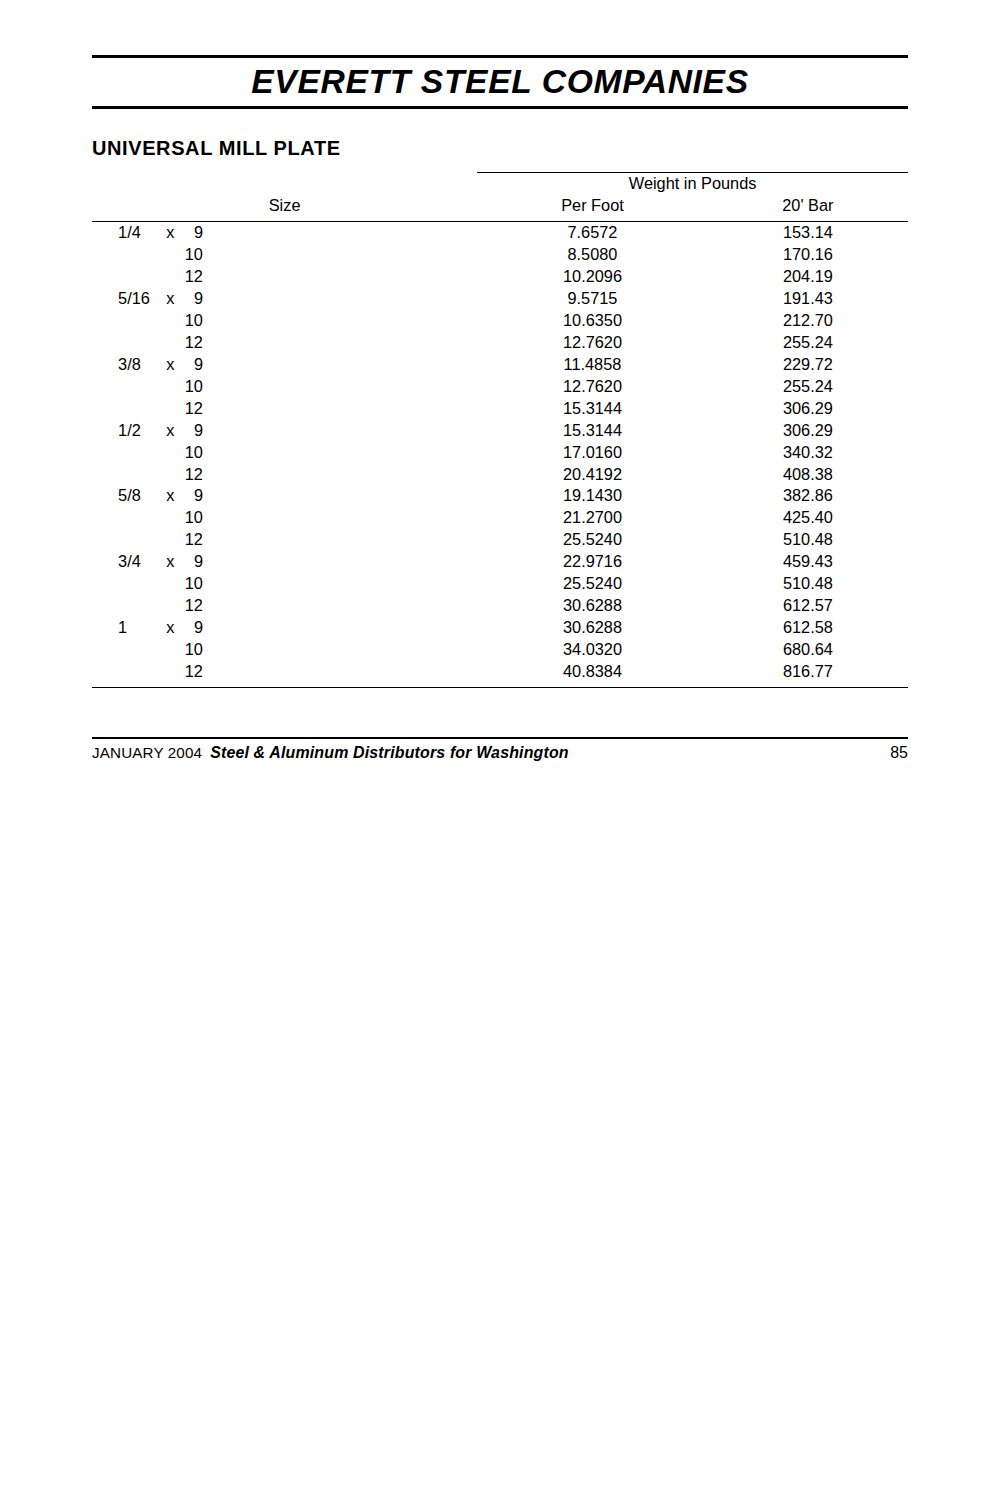EVERETT STEEL COMPANIES
UNIVERSAL MILL PLATE
| | Weight in Pounds |
| --- | --- |
| Size | Per Foot | 20' Bar |
| 1/4 x 9 | 7.6572 | 153.14 |
| 10 | 8.5080 | 170.16 |
| 12 | 10.2096 | 204.19 |
| 5/16 x 9 | 9.5715 | 191.43 |
| 10 | 10.6350 | 212.70 |
| 12 | 12.7620 | 255.24 |
| 3/8 x 9 | 11.4858 | 229.72 |
| 10 | 12.7620 | 255.24 |
| 12 | 15.3144 | 306.29 |
| 1/2 x 9 | 15.3144 | 306.29 |
| 10 | 17.0160 | 340.32 |
| 12 | 20.4192 | 408.38 |
| 5/8 x 9 | 19.1430 | 382.86 |
| 10 | 21.2700 | 425.40 |
| 12 | 25.5240 | 510.48 |
| 3/4 x 9 | 22.9716 | 459.43 |
| 10 | 25.5240 | 510.48 |
| 12 | 30.6288 | 612.57 |
| 1 x 9 | 30.6288 | 612.58 |
| 10 | 34.0320 | 680.64 |
| 12 | 40.8384 | 816.77 |
JANUARY 2004Steel & Aluminum Distributors for Washington
85